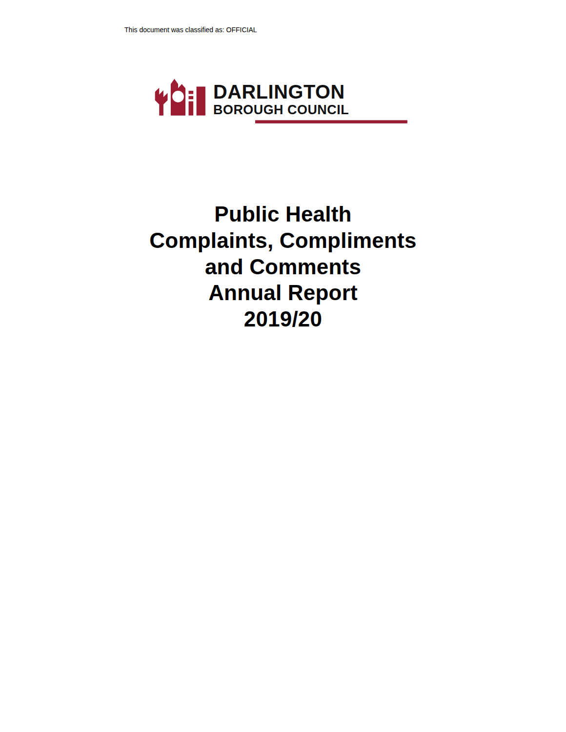This document was classified as: OFFICIAL
DARLINGTON BOROUGH COUNCIL
Public Health
Complaints, Compliments
and Comments
Annual Report
2019/20